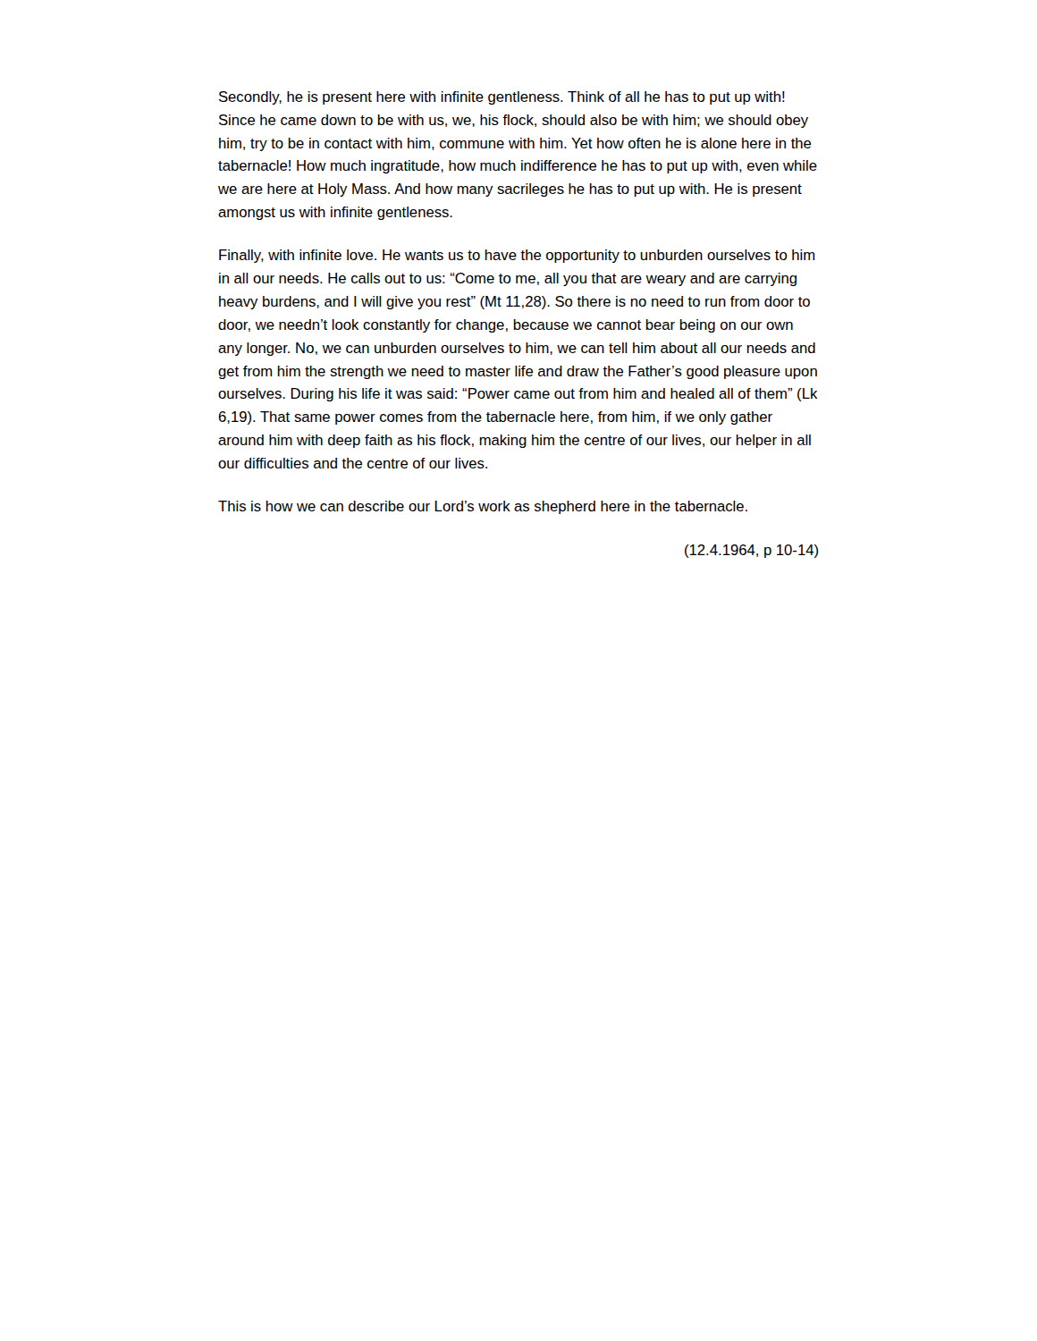Secondly, he is present here with infinite gentleness. Think of all he has to put up with! Since he came down to be with us, we, his flock, should also be with him; we should obey him, try to be in contact with him, commune with him. Yet how often he is alone here in the tabernacle! How much ingratitude, how much indifference he has to put up with, even while we are here at Holy Mass. And how many sacrileges he has to put up with. He is present amongst us with infinite gentleness.
Finally, with infinite love. He wants us to have the opportunity to unburden ourselves to him in all our needs. He calls out to us: “Come to me, all you that are weary and are carrying heavy burdens, and I will give you rest” (Mt 11,28). So there is no need to run from door to door, we needn’t look constantly for change, because we cannot bear being on our own any longer. No, we can unburden ourselves to him, we can tell him about all our needs and get from him the strength we need to master life and draw the Father’s good pleasure upon ourselves. During his life it was said: “Power came out from him and healed all of them” (Lk 6,19). That same power comes from the tabernacle here, from him, if we only gather around him with deep faith as his flock, making him the centre of our lives, our helper in all our difficulties and the centre of our lives.
This is how we can describe our Lord’s work as shepherd here in the tabernacle.
(12.4.1964, p 10-14)